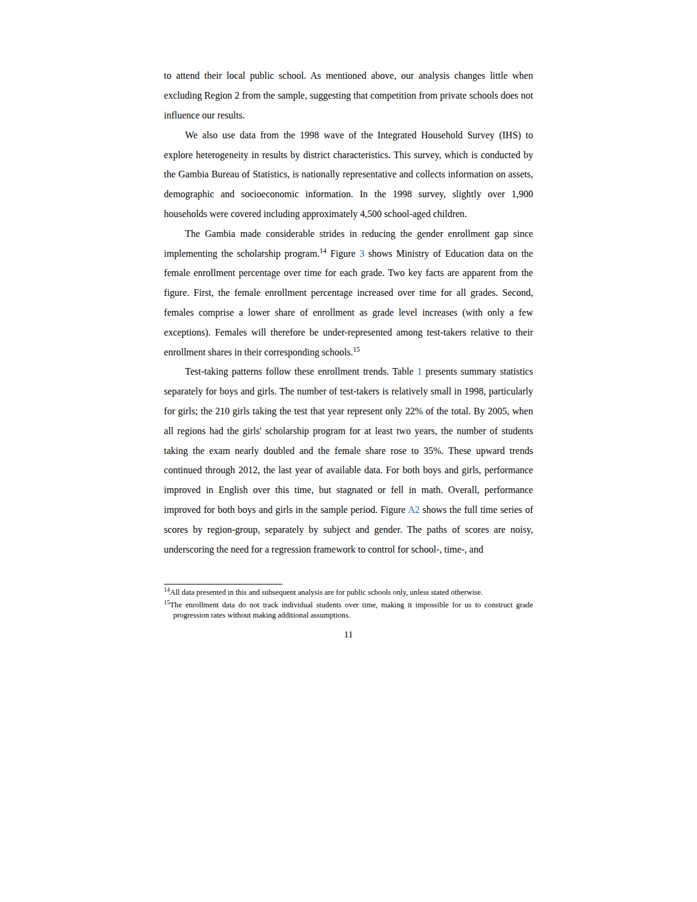to attend their local public school. As mentioned above, our analysis changes little when excluding Region 2 from the sample, suggesting that competition from private schools does not influence our results.
We also use data from the 1998 wave of the Integrated Household Survey (IHS) to explore heterogeneity in results by district characteristics. This survey, which is conducted by the Gambia Bureau of Statistics, is nationally representative and collects information on assets, demographic and socioeconomic information. In the 1998 survey, slightly over 1,900 households were covered including approximately 4,500 school-aged children.
The Gambia made considerable strides in reducing the gender enrollment gap since implementing the scholarship program.14 Figure 3 shows Ministry of Education data on the female enrollment percentage over time for each grade. Two key facts are apparent from the figure. First, the female enrollment percentage increased over time for all grades. Second, females comprise a lower share of enrollment as grade level increases (with only a few exceptions). Females will therefore be under-represented among test-takers relative to their enrollment shares in their corresponding schools.15
Test-taking patterns follow these enrollment trends. Table 1 presents summary statistics separately for boys and girls. The number of test-takers is relatively small in 1998, particularly for girls; the 210 girls taking the test that year represent only 22% of the total. By 2005, when all regions had the girls' scholarship program for at least two years, the number of students taking the exam nearly doubled and the female share rose to 35%. These upward trends continued through 2012, the last year of available data. For both boys and girls, performance improved in English over this time, but stagnated or fell in math. Overall, performance improved for both boys and girls in the sample period. Figure A2 shows the full time series of scores by region-group, separately by subject and gender. The paths of scores are noisy, underscoring the need for a regression framework to control for school-, time-, and
14All data presented in this and subsequent analysis are for public schools only, unless stated otherwise.
15The enrollment data do not track individual students over time, making it impossible for us to construct grade progression rates without making additional assumptions.
11